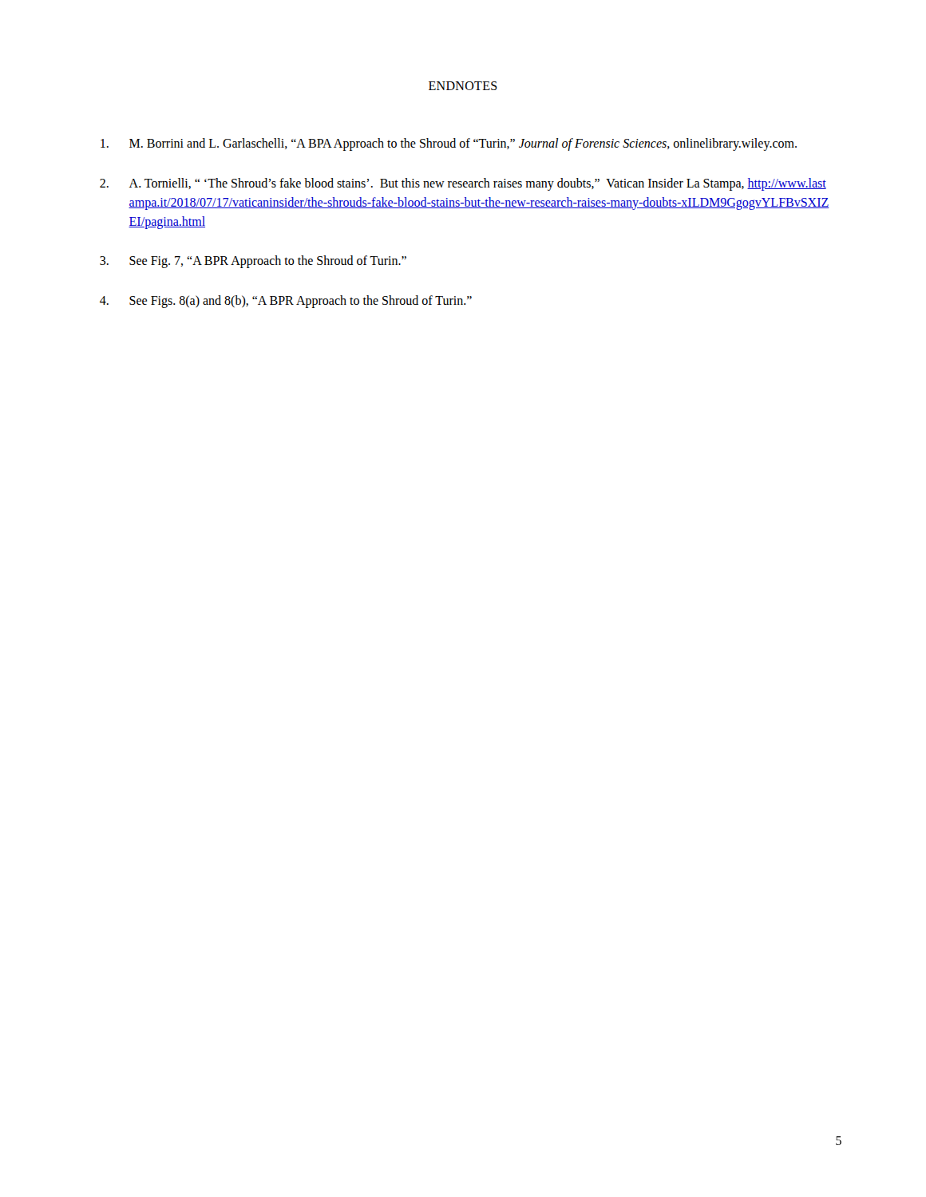ENDNOTES
1. M. Borrini and L. Garlaschelli, “A BPA Approach to the Shroud of “Turin,” Journal of Forensic Sciences, onlinelibrary.wiley.com.
2. A. Tornielli, “ ‘The Shroud’s fake blood stains’. But this new research raises many doubts,” Vatican Insider La Stampa, http://www.lastampa.it/2018/07/17/vaticaninsider/the-shrouds-fake-blood-stains-but-the-new-research-raises-many-doubts-xILDM9GgogvYLFBvSXIZEI/pagina.html
3. See Fig. 7, “A BPR Approach to the Shroud of Turin.”
4. See Figs. 8(a) and 8(b), “A BPR Approach to the Shroud of Turin.”
5